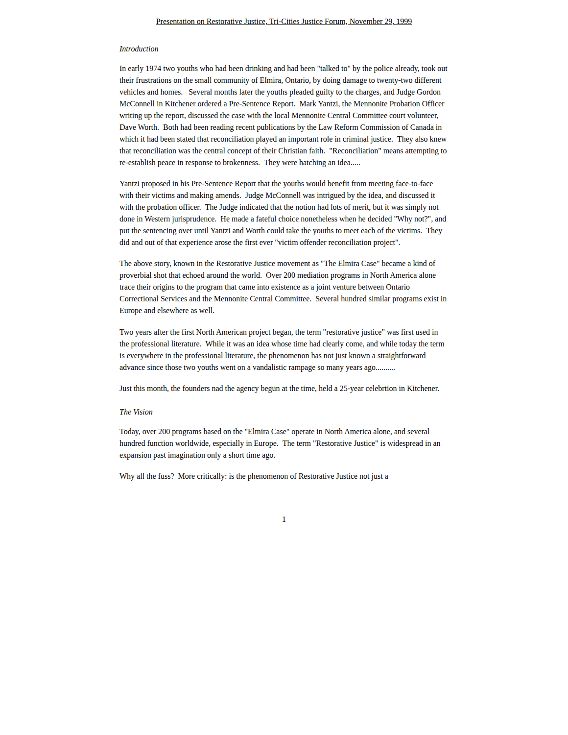Presentation on Restorative Justice, Tri-Cities Justice Forum, November 29, 1999
Introduction
In early 1974 two youths who had been drinking and had been "talked to" by the police already, took out their frustrations on the small community of Elmira, Ontario, by doing damage to twenty-two different vehicles and homes. Several months later the youths pleaded guilty to the charges, and Judge Gordon McConnell in Kitchener ordered a Pre-Sentence Report. Mark Yantzi, the Mennonite Probation Officer writing up the report, discussed the case with the local Mennonite Central Committee court volunteer, Dave Worth. Both had been reading recent publications by the Law Reform Commission of Canada in which it had been stated that reconciliation played an important role in criminal justice. They also knew that reconciliation was the central concept of their Christian faith. "Reconciliation" means attempting to re-establish peace in response to brokenness. They were hatching an idea.....
Yantzi proposed in his Pre-Sentence Report that the youths would benefit from meeting face-to-face with their victims and making amends. Judge McConnell was intrigued by the idea, and discussed it with the probation officer. The Judge indicated that the notion had lots of merit, but it was simply not done in Western jurisprudence. He made a fateful choice nonetheless when he decided "Why not?", and put the sentencing over until Yantzi and Worth could take the youths to meet each of the victims. They did and out of that experience arose the first ever "victim offender reconciliation project".
The above story, known in the Restorative Justice movement as "The Elmira Case" became a kind of proverbial shot that echoed around the world. Over 200 mediation programs in North America alone trace their origins to the program that came into existence as a joint venture between Ontario Correctional Services and the Mennonite Central Committee. Several hundred similar programs exist in Europe and elsewhere as well.
Two years after the first North American project began, the term "restorative justice" was first used in the professional literature. While it was an idea whose time had clearly come, and while today the term is everywhere in the professional literature, the phenomenon has not just known a straightforward advance since those two youths went on a vandalistic rampage so many years ago..........
Just this month, the founders nad the agency begun at the time, held a 25-year celebrtion in Kitchener.
The Vision
Today, over 200 programs based on the "Elmira Case" operate in North America alone, and several hundred function worldwide, especially in Europe. The term "Restorative Justice" is widespread in an expansion past imagination only a short time ago.
Why all the fuss? More critically: is the phenomenon of Restorative Justice not just a
1